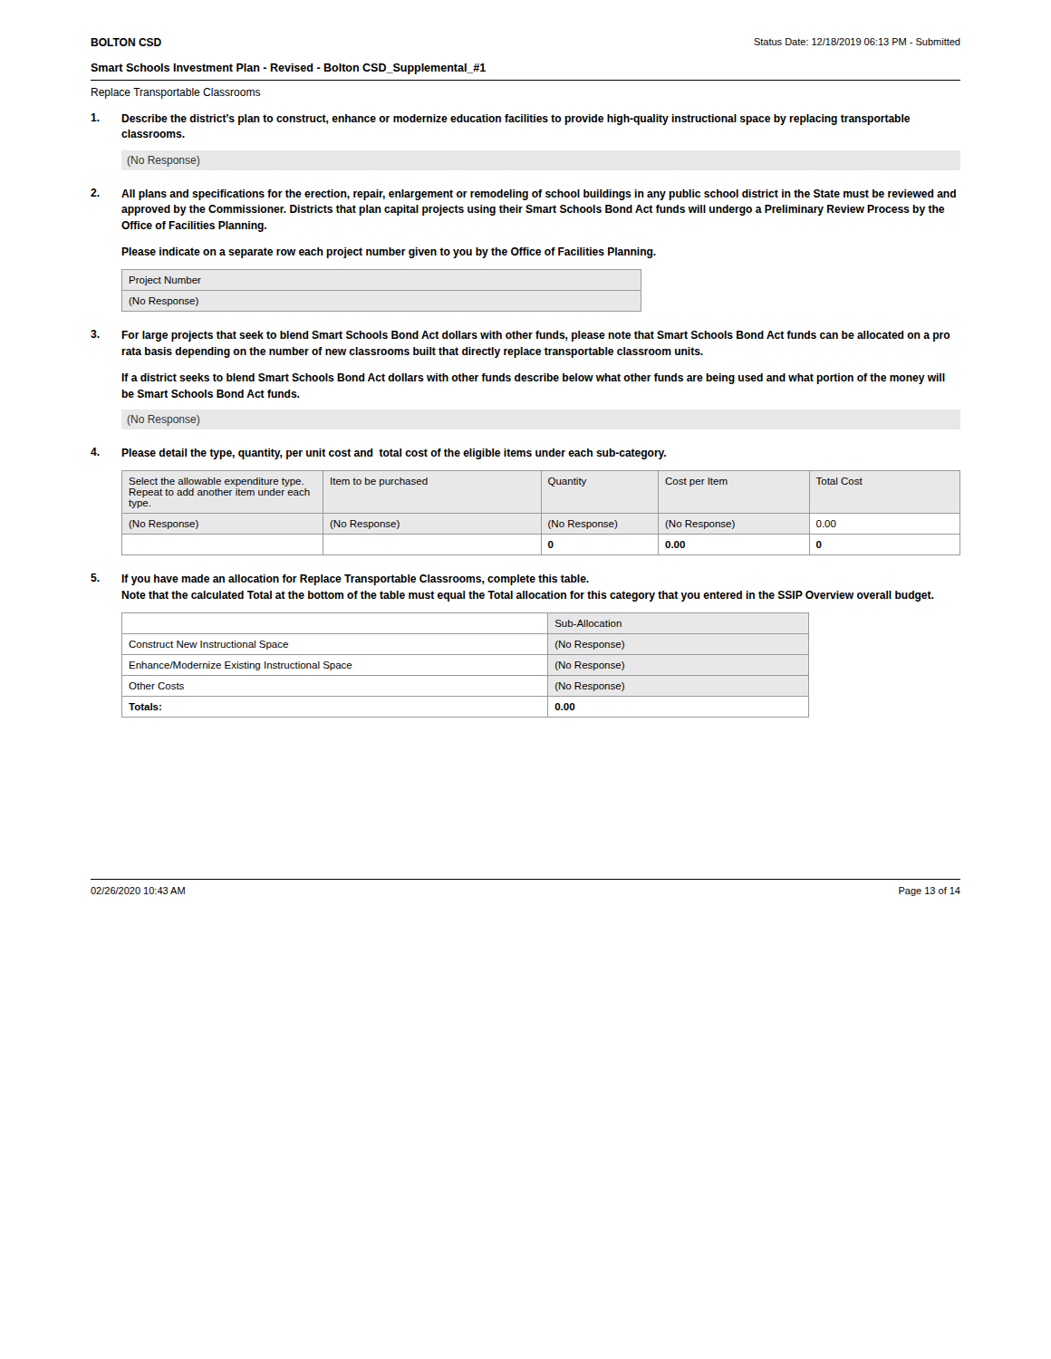BOLTON CSD
Status Date: 12/18/2019 06:13 PM - Submitted
Smart Schools Investment Plan - Revised - Bolton CSD_Supplemental_#1
Replace Transportable Classrooms
1.
Describe the district’s plan to construct, enhance or modernize education facilities to provide high-quality instructional space by replacing transportable classrooms.
(No Response)
2.
All plans and specifications for the erection, repair, enlargement or remodeling of school buildings in any public school district in the State must be reviewed and approved by the Commissioner. Districts that plan capital projects using their Smart Schools Bond Act funds will undergo a Preliminary Review Process by the Office of Facilities Planning.
Please indicate on a separate row each project number given to you by the Office of Facilities Planning.
| Project Number |
| --- |
| (No Response) |
3.
For large projects that seek to blend Smart Schools Bond Act dollars with other funds, please note that Smart Schools Bond Act funds can be allocated on a pro rata basis depending on the number of new classrooms built that directly replace transportable classroom units.
If a district seeks to blend Smart Schools Bond Act dollars with other funds describe below what other funds are being used and what portion of the money will be Smart Schools Bond Act funds.
(No Response)
4.
Please detail the type, quantity, per unit cost and total cost of the eligible items under each sub-category.
| Select the allowable expenditure type. Repeat to add another item under each type. | Item to be purchased | Quantity | Cost per Item | Total Cost |
| --- | --- | --- | --- | --- |
| (No Response) | (No Response) | (No Response) | (No Response) | 0.00 |
| | | 0 | 0.00 | 0 |
5.
If you have made an allocation for Replace Transportable Classrooms, complete this table.
Note that the calculated Total at the bottom of the table must equal the Total allocation for this category that you entered in the SSIP Overview overall budget.
| | Sub-Allocation |
| Construct New Instructional Space | (No Response) |
| Enhance/Modernize Existing Instructional Space | (No Response) |
| Other Costs | (No Response) |
| Totals: | 0.00 |
02/26/2020 10:43 AM
Page 13 of 14